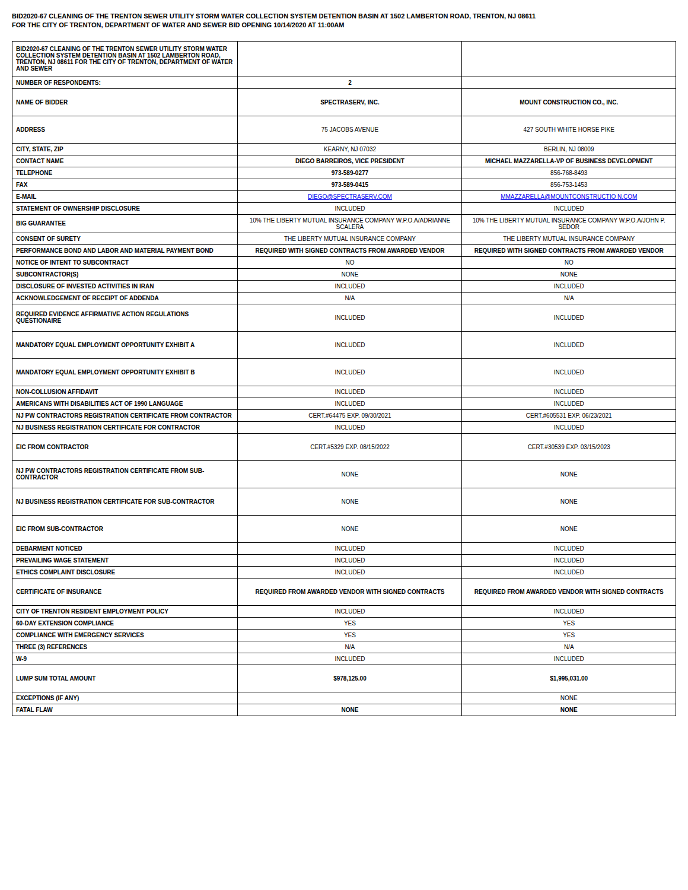BID2020-67 CLEANING OF THE TRENTON SEWER UTILITY STORM WATER COLLECTION SYSTEM DETENTION BASIN AT 1502 LAMBERTON ROAD, TRENTON, NJ 08611
FOR THE CITY OF TRENTON, DEPARTMENT OF WATER AND SEWER BID OPENING 10/14/2020 AT 11:00AM
| BID2020-67 CLEANING OF THE TRENTON SEWER UTILITY STORM WATER COLLECTION SYSTEM DETENTION BASIN AT 1502 LAMBERTON ROAD, TRENTON, NJ 08611 FOR THE CITY OF TRENTON, DEPARTMENT OF WATER AND SEWER | | |
| NUMBER OF RESPONDENTS: | 2 | |
| NAME OF BIDDER | SPECTRASERV, INC. | MOUNT CONSTRUCTION CO., INC. |
| ADDRESS | 75 JACOBS AVENUE | 427 SOUTH WHITE HORSE PIKE |
| CITY, STATE, ZIP | KEARNY, NJ 07032 | BERLIN, NJ 08009 |
| CONTACT NAME | DIEGO BARREIROS, VICE PRESIDENT | MICHAEL MAZZARELLA-VP OF BUSINESS DEVELOPMENT |
| TELEPHONE | 973-589-0277 | 856-768-8493 |
| FAX | 973-589-0415 | 856-753-1453 |
| E-MAIL | DIEGO@SPECTRASERV.COM | MMAZZARELLA@MOUNTCONSTRUCTIO N.COM |
| STATEMENT OF OWNERSHIP DISCLOSURE | INCLUDED | INCLUDED |
| BIG GUARANTEE | 10% THE LIBERTY MUTUAL INSURANCE COMPANY W.P.O.A/ADRIANNE SCALERA | 10% THE LIBERTY MUTUAL INSURANCE COMPANY W.P.O.A/JOHN P. SEDOR |
| CONSENT OF SURETY | THE LIBERTY MUTUAL INSURANCE COMPANY | THE LIBERTY MUTUAL INSURANCE COMPANY |
| PERFORMANCE BOND AND LABOR AND MATERIAL PAYMENT BOND | REQUIRED WITH SIGNED CONTRACTS FROM AWARDED VENDOR | REQUIRED WITH SIGNED CONTRACTS FROM AWARDED VENDOR |
| NOTICE OF INTENT TO SUBCONTRACT | NO | NO |
| SUBCONTRACTOR(S) | NONE | NONE |
| DISCLOSURE OF INVESTED ACTIVITIES IN IRAN | INCLUDED | INCLUDED |
| ACKNOWLEDGEMENT OF RECEIPT OF ADDENDA | N/A | N/A |
| REQUIRED EVIDENCE AFFIRMATIVE ACTION REGULATIONS QUESTIONAIRE | INCLUDED | INCLUDED |
| MANDATORY EQUAL EMPLOYMENT OPPORTUNITY EXHIBIT A | INCLUDED | INCLUDED |
| MANDATORY EQUAL EMPLOYMENT OPPORTUNITY EXHIBIT B | INCLUDED | INCLUDED |
| NON-COLLUSION AFFIDAVIT | INCLUDED | INCLUDED |
| AMERICANS WITH DISABILITIES ACT OF 1990 LANGUAGE | INCLUDED | INCLUDED |
| NJ PW CONTRACTORS REGISTRATION CERTIFICATE FROM CONTRACTOR | CERT.#64475 EXP. 09/30/2021 | CERT.#605531 EXP. 06/23/2021 |
| NJ BUSINESS REGISTRATION CERTIFICATE FOR CONTRACTOR | INCLUDED | INCLUDED |
| EIC FROM CONTRACTOR | CERT.#5329 EXP. 08/15/2022 | CERT.#30539 EXP. 03/15/2023 |
| NJ PW CONTRACTORS REGISTRATION CERTIFICATE FROM SUB-CONTRACTOR | NONE | NONE |
| NJ BUSINESS REGISTRATION CERTIFICATE FOR SUB-CONTRACTOR | NONE | NONE |
| EIC FROM SUB-CONTRACTOR | NONE | NONE |
| DEBARMENT NOTICED | INCLUDED | INCLUDED |
| PREVAILING WAGE STATEMENT | INCLUDED | INCLUDED |
| ETHICS COMPLAINT DISCLOSURE | INCLUDED | INCLUDED |
| CERTIFICATE OF INSURANCE | REQUIRED FROM AWARDED VENDOR WITH SIGNED CONTRACTS | REQUIRED FROM AWARDED VENDOR WITH SIGNED CONTRACTS |
| CITY OF TRENTON RESIDENT EMPLOYMENT POLICY | INCLUDED | INCLUDED |
| 60-DAY EXTENSION COMPLIANCE | YES | YES |
| COMPLIANCE WITH EMERGENCY SERVICES | YES | YES |
| THREE (3) REFERENCES | N/A | N/A |
| W-9 | INCLUDED | INCLUDED |
| LUMP SUM TOTAL AMOUNT | $978,125.00 | $1,995,031.00 |
| EXCEPTIONS (IF ANY) | | NONE |
| FATAL FLAW | NONE | NONE |